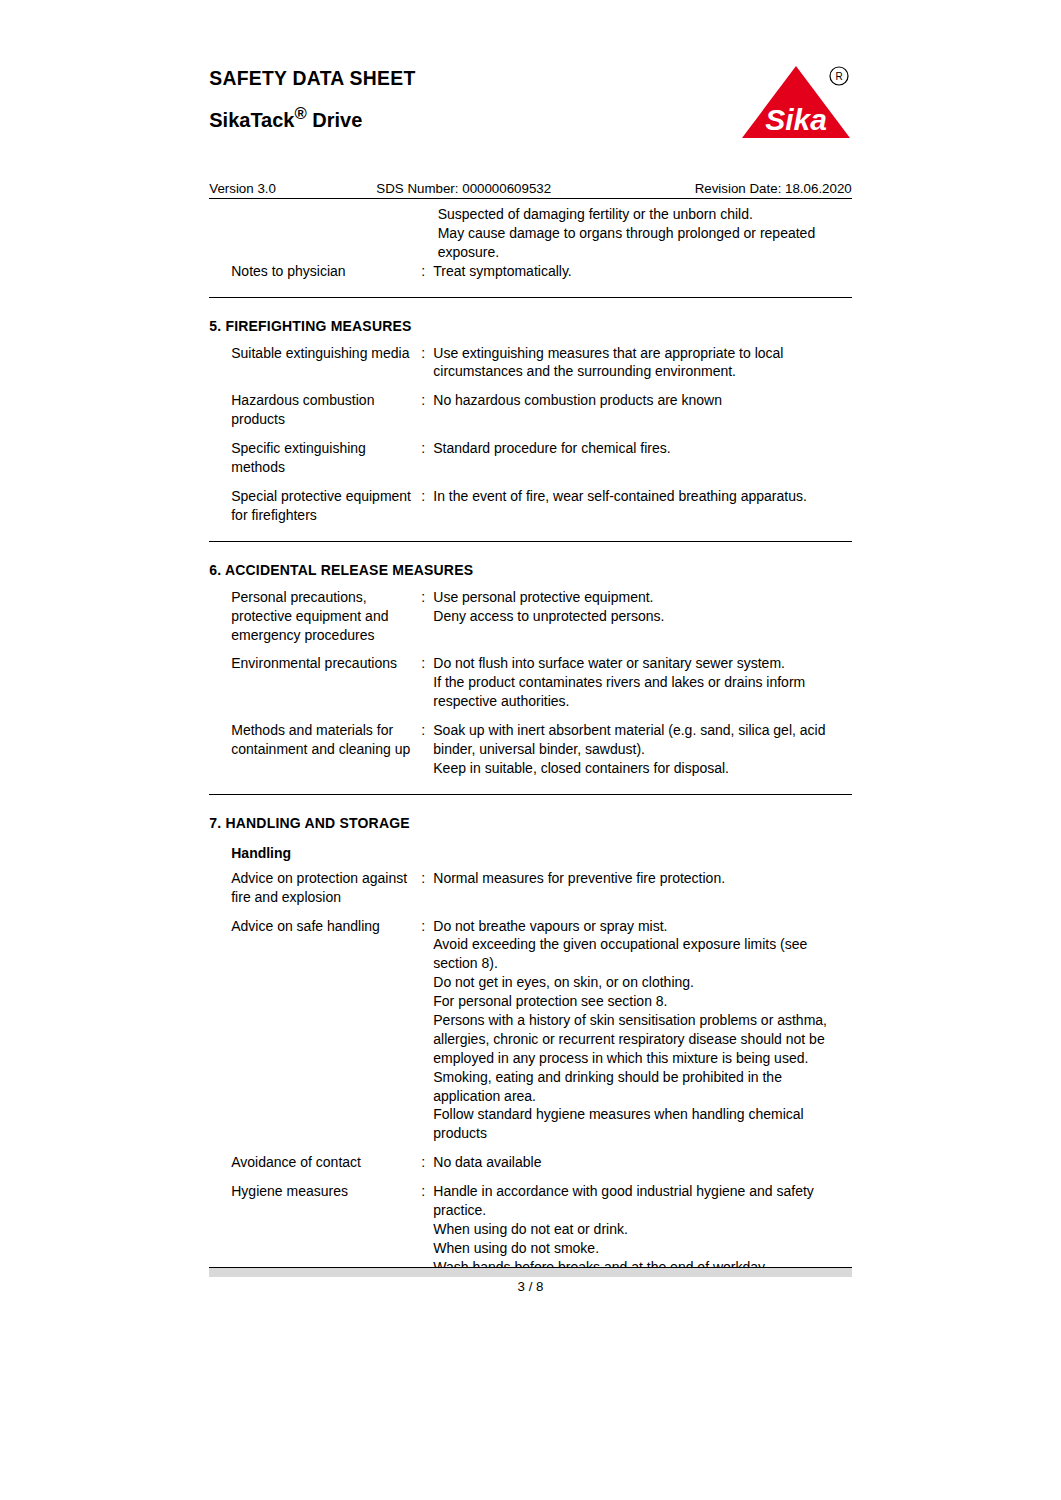SAFETY DATA SHEET
SikaTack® Drive
Sika R
Version 3.0
SDS Number: 000000609532
Revision Date: 18.06.2020
Suspected of damaging fertility or the unborn child.
May cause damage to organs through prolonged or repeated exposure.
| Notes to physician | : | Treat symptomatically. |
5. FIREFIGHTING MEASURES
| Suitable extinguishing media | : | Use extinguishing measures that are appropriate to local circumstances and the surrounding environment. |
| Hazardous combustion products | : | No hazardous combustion products are known |
| Specific extinguishing methods | : | Standard procedure for chemical fires. |
| Special protective equipment for firefighters | : | In the event of fire, wear self-contained breathing apparatus. |
6. ACCIDENTAL RELEASE MEASURES
| Personal precautions, protective equipment and emergency procedures | : | Use personal protective equipment. Deny access to unprotected persons. |
| Environmental precautions | : | Do not flush into surface water or sanitary sewer system. If the product contaminates rivers and lakes or drains inform respective authorities. |
| Methods and materials for containment and cleaning up | : | Soak up with inert absorbent material (e.g. sand, silica gel, acid binder, universal binder, sawdust). Keep in suitable, closed containers for disposal. |
7. HANDLING AND STORAGE
Handling
| Advice on protection against fire and explosion | : | Normal measures for preventive fire protection. |
| Advice on safe handling | : | Do not breathe vapours or spray mist. Avoid exceeding the given occupational exposure limits (see section 8). Do not get in eyes, on skin, or on clothing. For personal protection see section 8. Persons with a history of skin sensitisation problems or asthma, allergies, chronic or recurrent respiratory disease should not be employed in any process in which this mixture is being used. Smoking, eating and drinking should be prohibited in the application area. Follow standard hygiene measures when handling chemical products |
| Avoidance of contact | : | No data available |
| Hygiene measures | : | Handle in accordance with good industrial hygiene and safety practice. When using do not eat or drink. When using do not smoke. Wash hands before breaks and at the end of workday. |
3 / 8